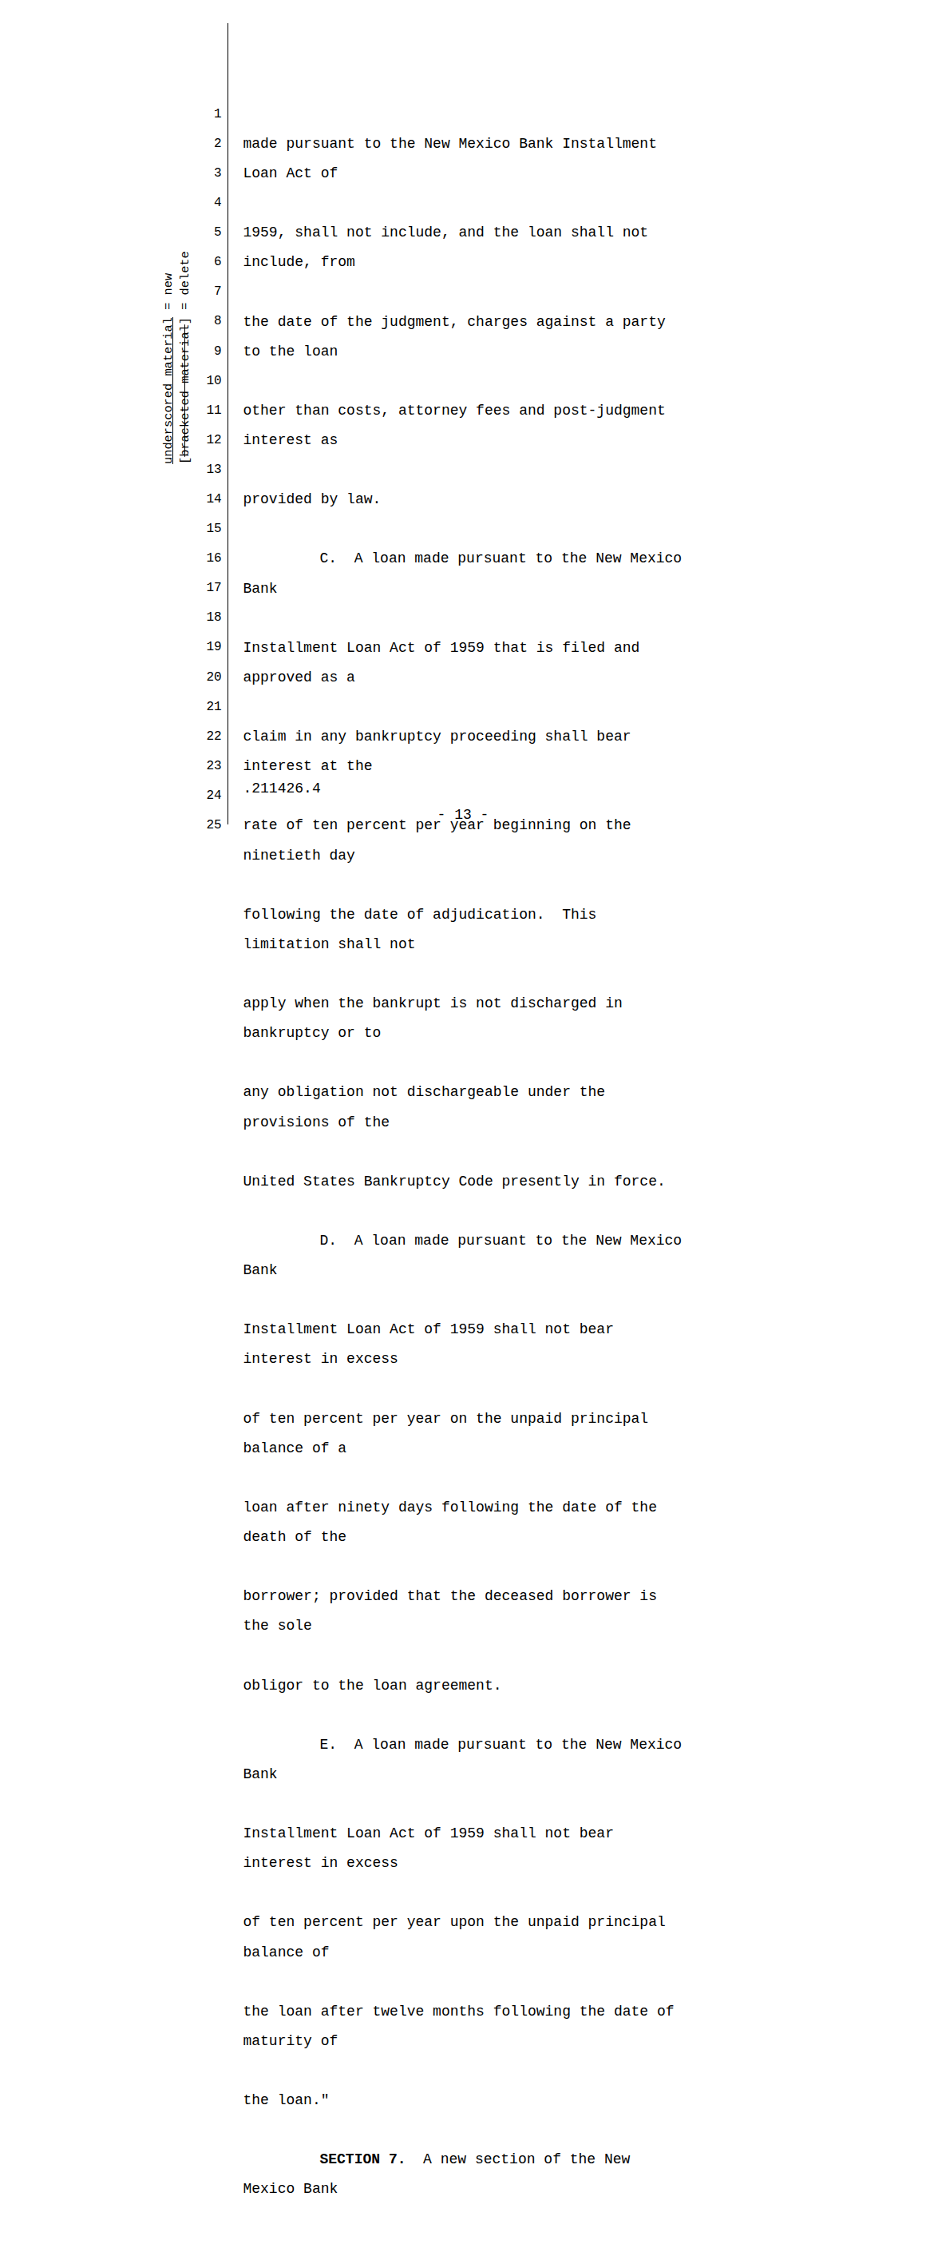1
2
3
4
5
6
7
8
9
10
11
12
13
14
15
16
17
18
19
20
21
22
23
24
25
underscored material = new [bracketed material] = delete
made pursuant to the New Mexico Bank Installment Loan Act of
1959, shall not include, and the loan shall not include, from
the date of the judgment, charges against a party to the loan
other than costs, attorney fees and post-judgment interest as
provided by law.
C. A loan made pursuant to the New Mexico Bank
Installment Loan Act of 1959 that is filed and approved as a
claim in any bankruptcy proceeding shall bear interest at the
rate of ten percent per year beginning on the ninetieth day
following the date of adjudication. This limitation shall not
apply when the bankrupt is not discharged in bankruptcy or to
any obligation not dischargeable under the provisions of the
United States Bankruptcy Code presently in force.
D. A loan made pursuant to the New Mexico Bank
Installment Loan Act of 1959 shall not bear interest in excess
of ten percent per year on the unpaid principal balance of a
loan after ninety days following the date of the death of the
borrower; provided that the deceased borrower is the sole
obligor to the loan agreement.
E. A loan made pursuant to the New Mexico Bank
Installment Loan Act of 1959 shall not bear interest in excess
of ten percent per year upon the unpaid principal balance of
the loan after twelve months following the date of maturity of
the loan."
SECTION 7. A new section of the New Mexico Bank
.211426.4
- 13 -